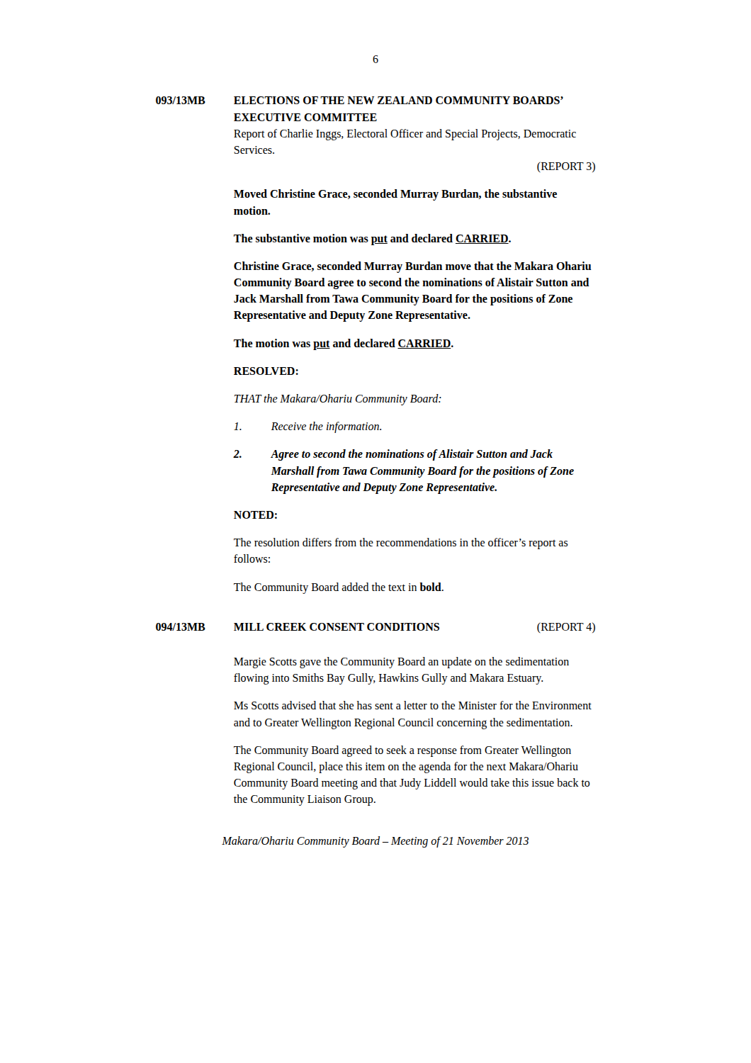6
093/13MB
Elections of the New Zealand Community Boards’
Executive Committee
Report of Charlie Inggs, Electoral Officer and Special Projects, Democratic Services.
(REPORT 3)
Moved Christine Grace, seconded Murray Burdan, the substantive motion.
The substantive motion was put and declared CARRIED.
Christine Grace, seconded Murray Burdan move that the Makara Ohariu Community Board agree to second the nominations of Alistair Sutton and Jack Marshall from Tawa Community Board for the positions of Zone Representative and Deputy Zone Representative.
The motion was put and declared CARRIED.
RESOLVED:
THAT the Makara/Ohariu Community Board:
1.
Receive the information.
2.
Agree to second the nominations of Alistair Sutton and Jack Marshall from Tawa Community Board for the positions of Zone Representative and Deputy Zone Representative.
NOTED:
The resolution differs from the recommendations in the officer’s report as follows:
The Community Board added the text in bold.
094/13MB
Mill Creek Consent Conditions
(REPORT 4)
Margie Scotts gave the Community Board an update on the sedimentation flowing into Smiths Bay Gully, Hawkins Gully and Makara Estuary.
Ms Scotts advised that she has sent a letter to the Minister for the Environment and to Greater Wellington Regional Council concerning the sedimentation.
The Community Board agreed to seek a response from Greater Wellington Regional Council, place this item on the agenda for the next Makara/Ohariu Community Board meeting and that Judy Liddell would take this issue back to the Community Liaison Group.
Makara/Ohariu Community Board – Meeting of 21 November 2013